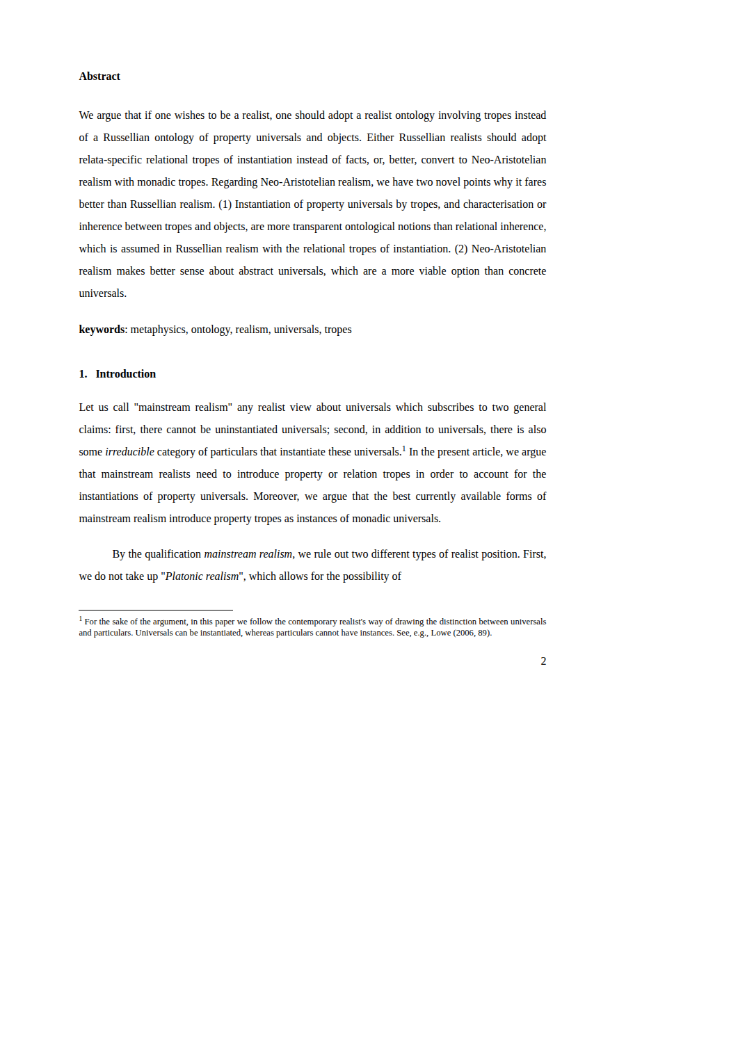Abstract
We argue that if one wishes to be a realist, one should adopt a realist ontology involving tropes instead of a Russellian ontology of property universals and objects. Either Russellian realists should adopt relata-specific relational tropes of instantiation instead of facts, or, better, convert to Neo-Aristotelian realism with monadic tropes. Regarding Neo-Aristotelian realism, we have two novel points why it fares better than Russellian realism. (1) Instantiation of property universals by tropes, and characterisation or inherence between tropes and objects, are more transparent ontological notions than relational inherence, which is assumed in Russellian realism with the relational tropes of instantiation. (2) Neo-Aristotelian realism makes better sense about abstract universals, which are a more viable option than concrete universals.
keywords: metaphysics, ontology, realism, universals, tropes
1. Introduction
Let us call "mainstream realism" any realist view about universals which subscribes to two general claims: first, there cannot be uninstantiated universals; second, in addition to universals, there is also some irreducible category of particulars that instantiate these universals.1 In the present article, we argue that mainstream realists need to introduce property or relation tropes in order to account for the instantiations of property universals. Moreover, we argue that the best currently available forms of mainstream realism introduce property tropes as instances of monadic universals.
By the qualification mainstream realism, we rule out two different types of realist position. First, we do not take up "Platonic realism", which allows for the possibility of
1 For the sake of the argument, in this paper we follow the contemporary realist's way of drawing the distinction between universals and particulars. Universals can be instantiated, whereas particulars cannot have instances. See, e.g., Lowe (2006, 89).
2